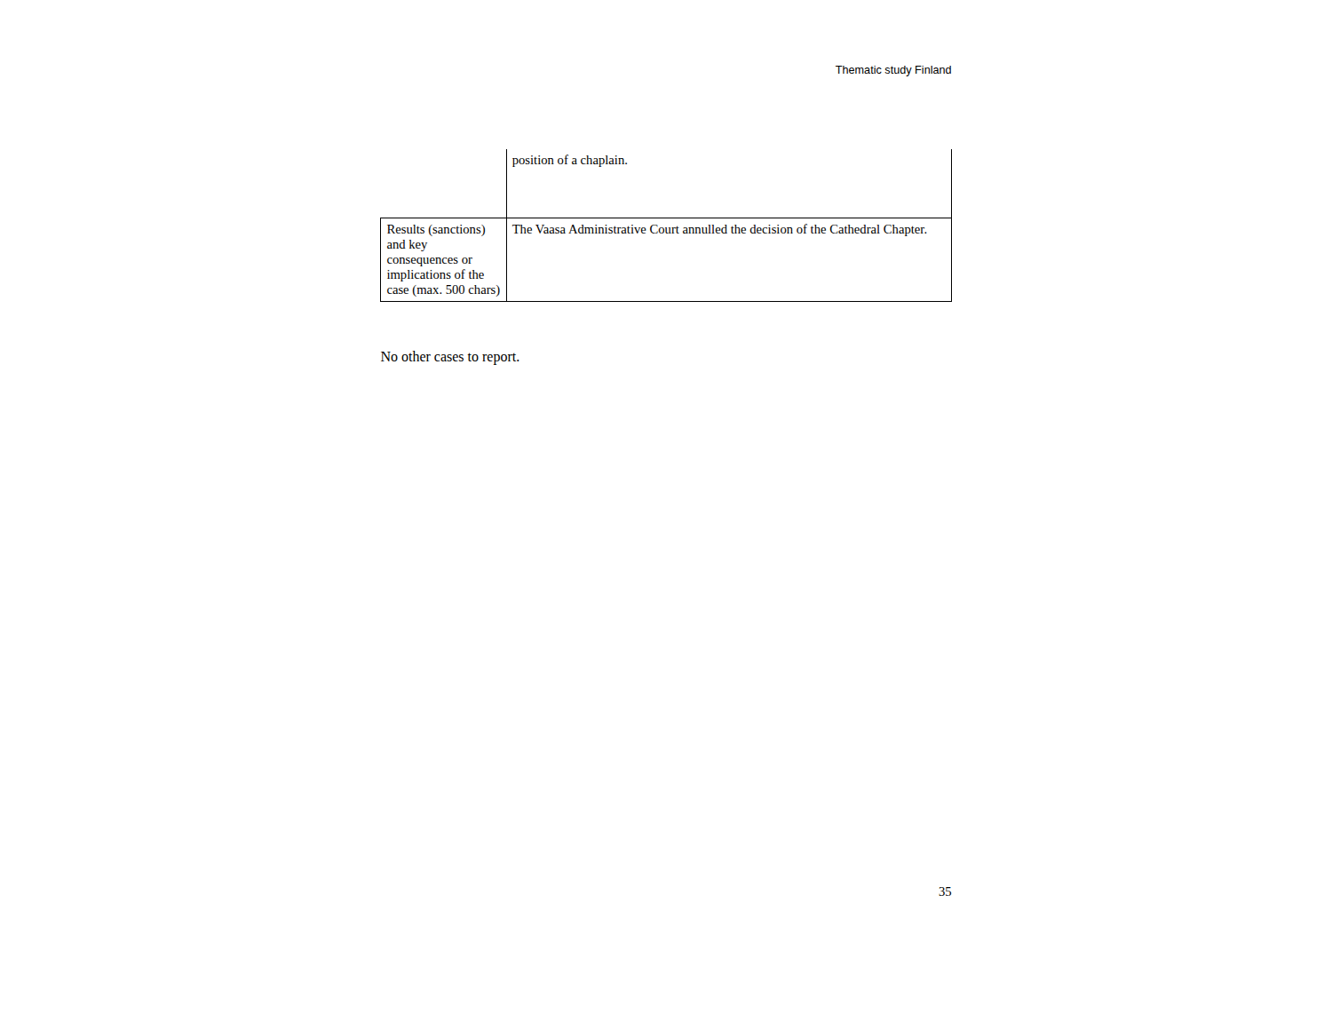Thematic study Finland
| | position of a chaplain. |
| Results (sanctions) and key consequences or implications of the case (max. 500 chars) | The Vaasa Administrative Court annulled the decision of the Cathedral Chapter. |
No other cases to report.
35